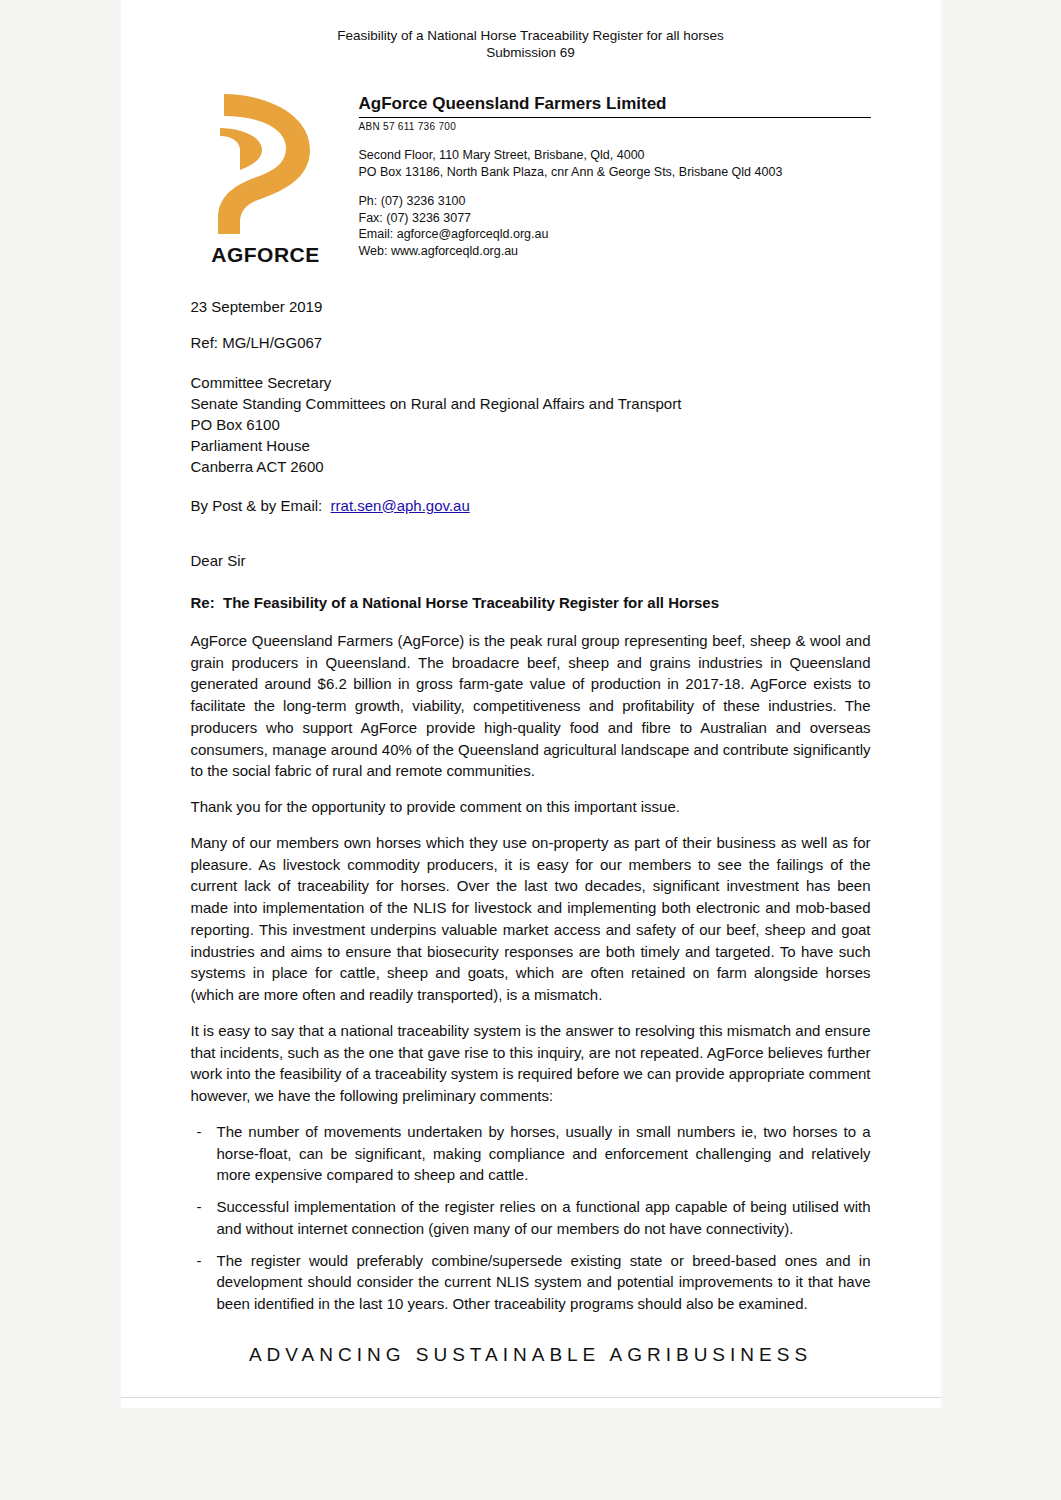Feasibility of a National Horse Traceability Register for all horses
Submission 69
AGFORCE
AgForce Queensland Farmers Limited
ABN 57 611 736 700
Second Floor, 110 Mary Street, Brisbane, Qld, 4000
PO Box 13186, North Bank Plaza, cnr Ann & George Sts, Brisbane Qld 4003
Ph: (07) 3236 3100
Fax: (07) 3236 3077
Email: agforce@agforceqld.org.au
Web: www.agforceqld.org.au
23 September 2019
Ref: MG/LH/GG067
Committee Secretary
Senate Standing Committees on Rural and Regional Affairs and Transport
PO Box 6100
Parliament House
Canberra ACT 2600
By Post & by Email: rrat.sen@aph.gov.au
Dear Sir
Re: The Feasibility of a National Horse Traceability Register for all Horses
AgForce Queensland Farmers (AgForce) is the peak rural group representing beef, sheep & wool and grain producers in Queensland. The broadacre beef, sheep and grains industries in Queensland generated around $6.2 billion in gross farm-gate value of production in 2017-18. AgForce exists to facilitate the long-term growth, viability, competitiveness and profitability of these industries. The producers who support AgForce provide high-quality food and fibre to Australian and overseas consumers, manage around 40% of the Queensland agricultural landscape and contribute significantly to the social fabric of rural and remote communities.
Thank you for the opportunity to provide comment on this important issue.
Many of our members own horses which they use on-property as part of their business as well as for pleasure. As livestock commodity producers, it is easy for our members to see the failings of the current lack of traceability for horses. Over the last two decades, significant investment has been made into implementation of the NLIS for livestock and implementing both electronic and mob-based reporting. This investment underpins valuable market access and safety of our beef, sheep and goat industries and aims to ensure that biosecurity responses are both timely and targeted. To have such systems in place for cattle, sheep and goats, which are often retained on farm alongside horses (which are more often and readily transported), is a mismatch.
It is easy to say that a national traceability system is the answer to resolving this mismatch and ensure that incidents, such as the one that gave rise to this inquiry, are not repeated. AgForce believes further work into the feasibility of a traceability system is required before we can provide appropriate comment however, we have the following preliminary comments:
The number of movements undertaken by horses, usually in small numbers ie, two horses to a horse-float, can be significant, making compliance and enforcement challenging and relatively more expensive compared to sheep and cattle.
Successful implementation of the register relies on a functional app capable of being utilised with and without internet connection (given many of our members do not have connectivity).
The register would preferably combine/supersede existing state or breed-based ones and in development should consider the current NLIS system and potential improvements to it that have been identified in the last 10 years. Other traceability programs should also be examined.
ADVANCING SUSTAINABLE AGRIBUSINESS